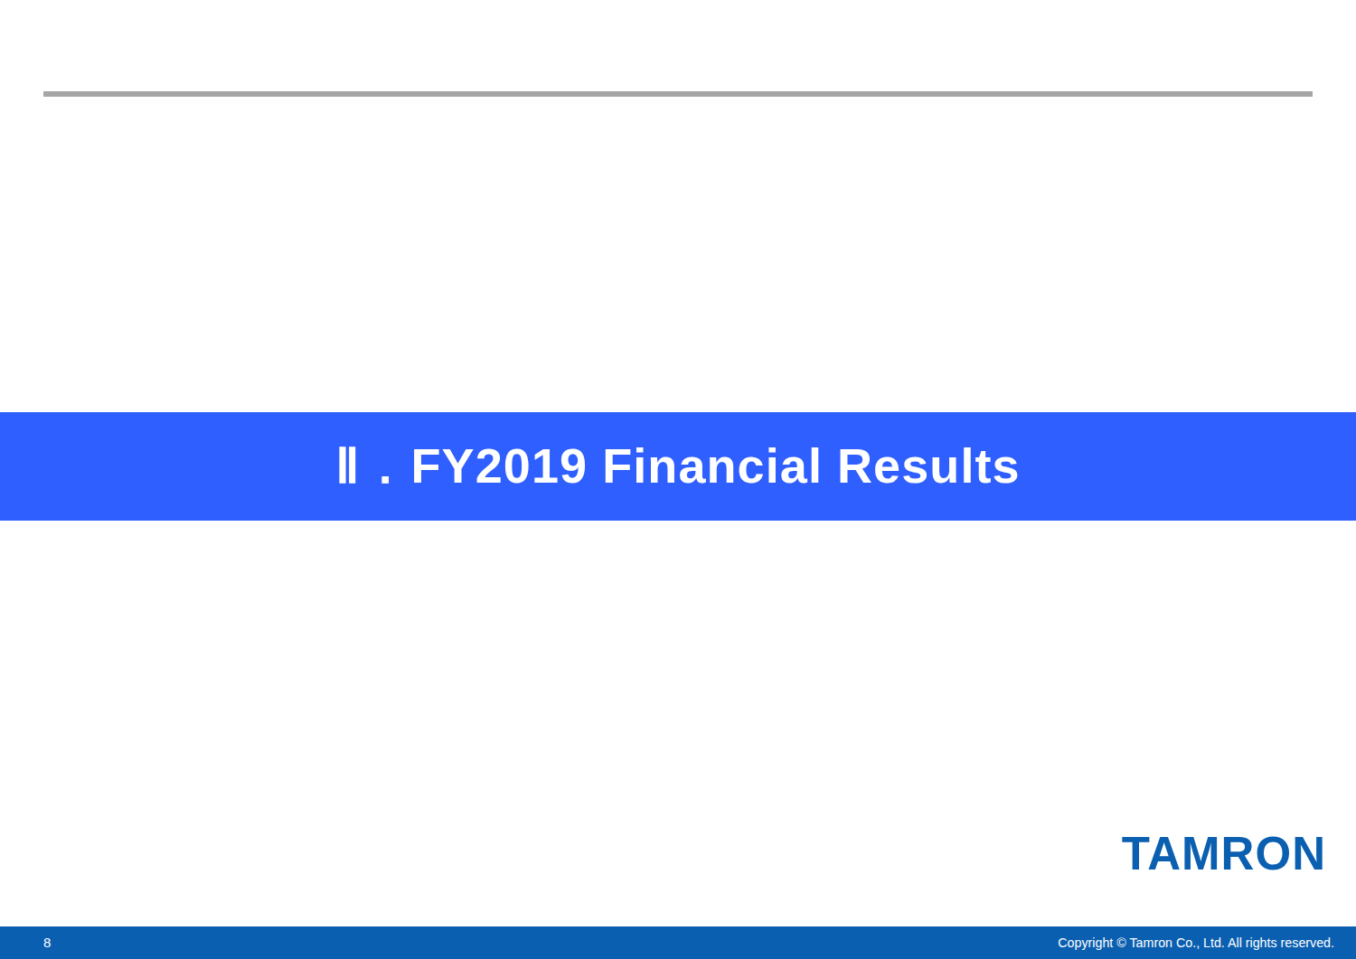Ⅱ．FY2019 Financial Results
TAMRON
8 Copyright © Tamron Co., Ltd. All rights reserved.